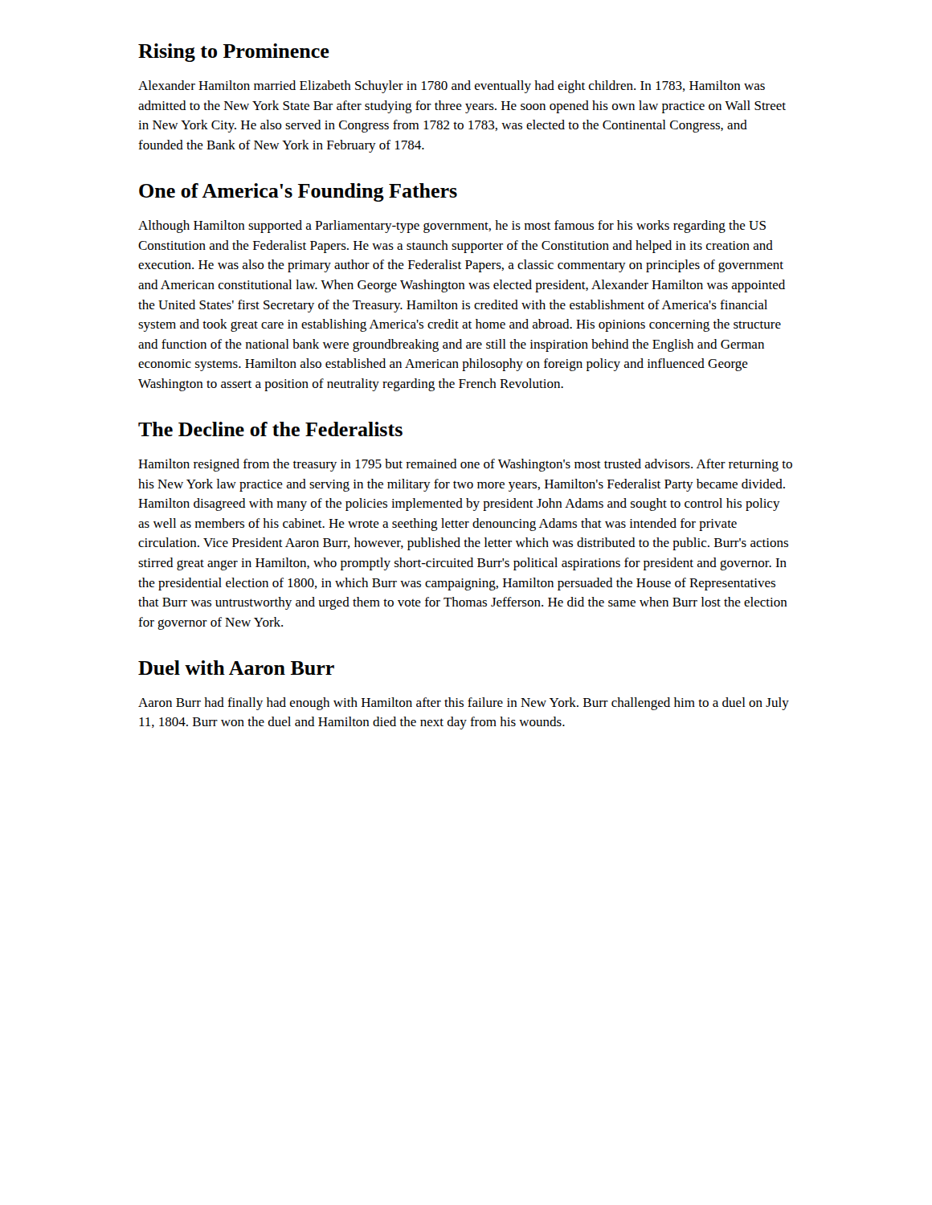Rising to Prominence
Alexander Hamilton married Elizabeth Schuyler in 1780 and eventually had eight children. In 1783, Hamilton was admitted to the New York State Bar after studying for three years. He soon opened his own law practice on Wall Street in New York City. He also served in Congress from 1782 to 1783, was elected to the Continental Congress, and founded the Bank of New York in February of 1784.
One of America's Founding Fathers
Although Hamilton supported a Parliamentary-type government, he is most famous for his works regarding the US Constitution and the Federalist Papers. He was a staunch supporter of the Constitution and helped in its creation and execution. He was also the primary author of the Federalist Papers, a classic commentary on principles of government and American constitutional law. When George Washington was elected president, Alexander Hamilton was appointed the United States' first Secretary of the Treasury. Hamilton is credited with the establishment of America's financial system and took great care in establishing America's credit at home and abroad. His opinions concerning the structure and function of the national bank were groundbreaking and are still the inspiration behind the English and German economic systems. Hamilton also established an American philosophy on foreign policy and influenced George Washington to assert a position of neutrality regarding the French Revolution.
The Decline of the Federalists
Hamilton resigned from the treasury in 1795 but remained one of Washington's most trusted advisors. After returning to his New York law practice and serving in the military for two more years, Hamilton's Federalist Party became divided. Hamilton disagreed with many of the policies implemented by president John Adams and sought to control his policy as well as members of his cabinet. He wrote a seething letter denouncing Adams that was intended for private circulation. Vice President Aaron Burr, however, published the letter which was distributed to the public. Burr's actions stirred great anger in Hamilton, who promptly short-circuited Burr's political aspirations for president and governor. In the presidential election of 1800, in which Burr was campaigning, Hamilton persuaded the House of Representatives that Burr was untrustworthy and urged them to vote for Thomas Jefferson. He did the same when Burr lost the election for governor of New York.
Duel with Aaron Burr
Aaron Burr had finally had enough with Hamilton after this failure in New York. Burr challenged him to a duel on July 11, 1804. Burr won the duel and Hamilton died the next day from his wounds.